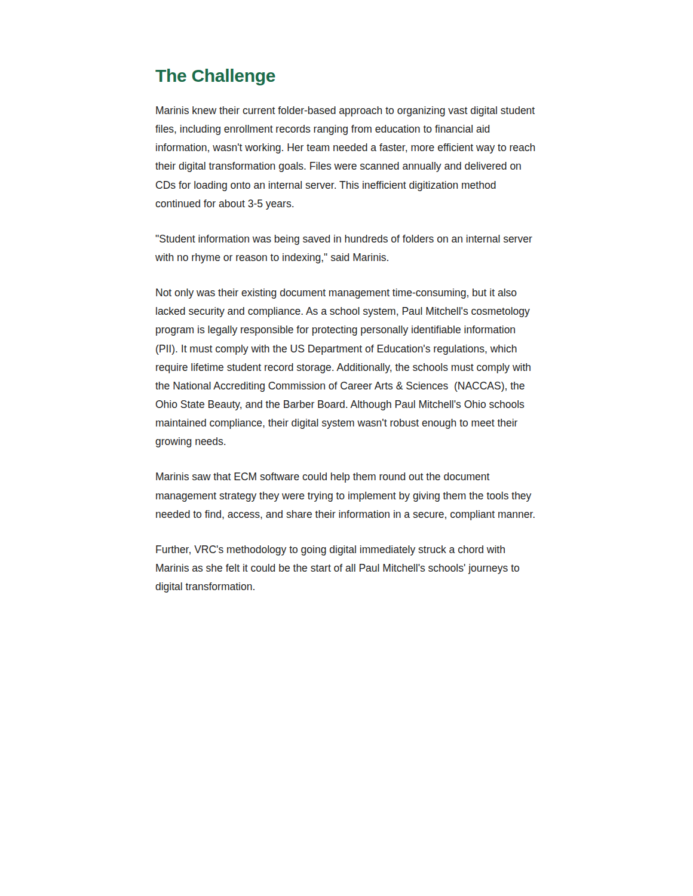The Challenge
Marinis knew their current folder-based approach to organizing vast digital student files, including enrollment records ranging from education to financial aid information, wasn't working. Her team needed a faster, more efficient way to reach their digital transformation goals. Files were scanned annually and delivered on CDs for loading onto an internal server. This inefficient digitization method continued for about 3-5 years.
"Student information was being saved in hundreds of folders on an internal server with no rhyme or reason to indexing," said Marinis.
Not only was their existing document management time-consuming, but it also lacked security and compliance. As a school system, Paul Mitchell's cosmetology program is legally responsible for protecting personally identifiable information (PII). It must comply with the US Department of Education's regulations, which require lifetime student record storage. Additionally, the schools must comply with the National Accrediting Commission of Career Arts & Sciences (NACCAS), the Ohio State Beauty, and the Barber Board. Although Paul Mitchell's Ohio schools maintained compliance, their digital system wasn't robust enough to meet their growing needs.
Marinis saw that ECM software could help them round out the document management strategy they were trying to implement by giving them the tools they needed to find, access, and share their information in a secure, compliant manner.
Further, VRC's methodology to going digital immediately struck a chord with Marinis as she felt it could be the start of all Paul Mitchell's schools' journeys to digital transformation.